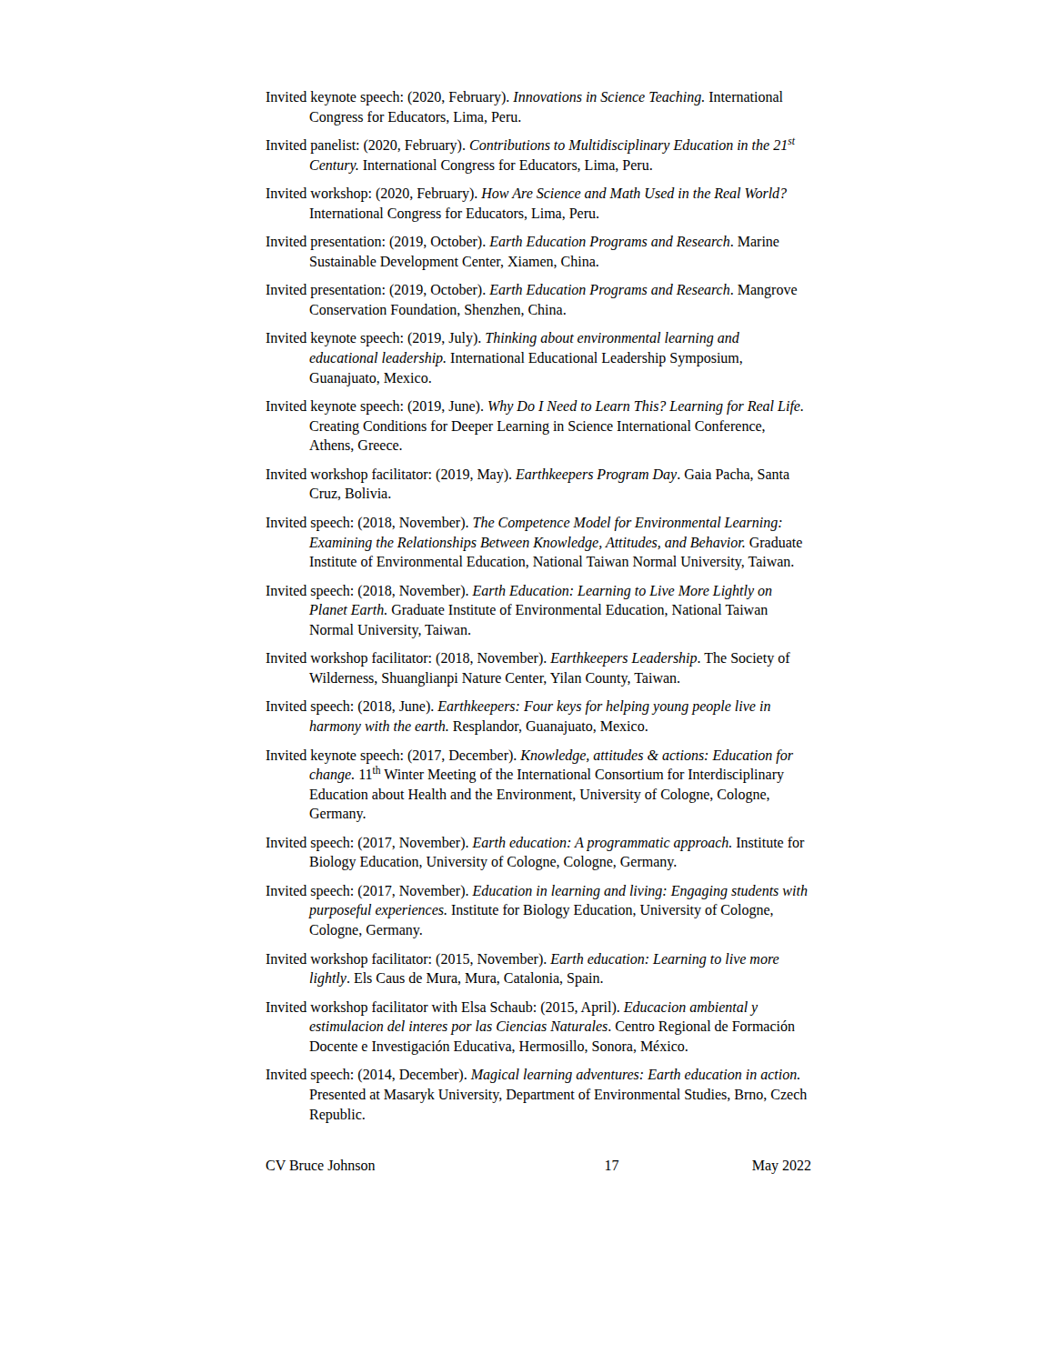Invited keynote speech: (2020, February). Innovations in Science Teaching. International Congress for Educators, Lima, Peru.
Invited panelist: (2020, February). Contributions to Multidisciplinary Education in the 21st Century. International Congress for Educators, Lima, Peru.
Invited workshop: (2020, February). How Are Science and Math Used in the Real World? International Congress for Educators, Lima, Peru.
Invited presentation: (2019, October). Earth Education Programs and Research. Marine Sustainable Development Center, Xiamen, China.
Invited presentation: (2019, October). Earth Education Programs and Research. Mangrove Conservation Foundation, Shenzhen, China.
Invited keynote speech: (2019, July). Thinking about environmental learning and educational leadership. International Educational Leadership Symposium, Guanajuato, Mexico.
Invited keynote speech: (2019, June). Why Do I Need to Learn This? Learning for Real Life. Creating Conditions for Deeper Learning in Science International Conference, Athens, Greece.
Invited workshop facilitator: (2019, May). Earthkeepers Program Day. Gaia Pacha, Santa Cruz, Bolivia.
Invited speech: (2018, November). The Competence Model for Environmental Learning: Examining the Relationships Between Knowledge, Attitudes, and Behavior. Graduate Institute of Environmental Education, National Taiwan Normal University, Taiwan.
Invited speech: (2018, November). Earth Education: Learning to Live More Lightly on Planet Earth. Graduate Institute of Environmental Education, National Taiwan Normal University, Taiwan.
Invited workshop facilitator: (2018, November). Earthkeepers Leadership. The Society of Wilderness, Shuanglianpi Nature Center, Yilan County, Taiwan.
Invited speech: (2018, June). Earthkeepers: Four keys for helping young people live in harmony with the earth. Resplandor, Guanajuato, Mexico.
Invited keynote speech: (2017, December). Knowledge, attitudes & actions: Education for change. 11th Winter Meeting of the International Consortium for Interdisciplinary Education about Health and the Environment, University of Cologne, Cologne, Germany.
Invited speech: (2017, November). Earth education: A programmatic approach. Institute for Biology Education, University of Cologne, Cologne, Germany.
Invited speech: (2017, November). Education in learning and living: Engaging students with purposeful experiences. Institute for Biology Education, University of Cologne, Cologne, Germany.
Invited workshop facilitator: (2015, November). Earth education: Learning to live more lightly. Els Caus de Mura, Mura, Catalonia, Spain.
Invited workshop facilitator with Elsa Schaub: (2015, April). Educacion ambiental y estimulacion del interes por las Ciencias Naturales. Centro Regional de Formación Docente e Investigación Educativa, Hermosillo, Sonora, México.
Invited speech: (2014, December). Magical learning adventures: Earth education in action. Presented at Masaryk University, Department of Environmental Studies, Brno, Czech Republic.
CV Bruce Johnson
17
May 2022